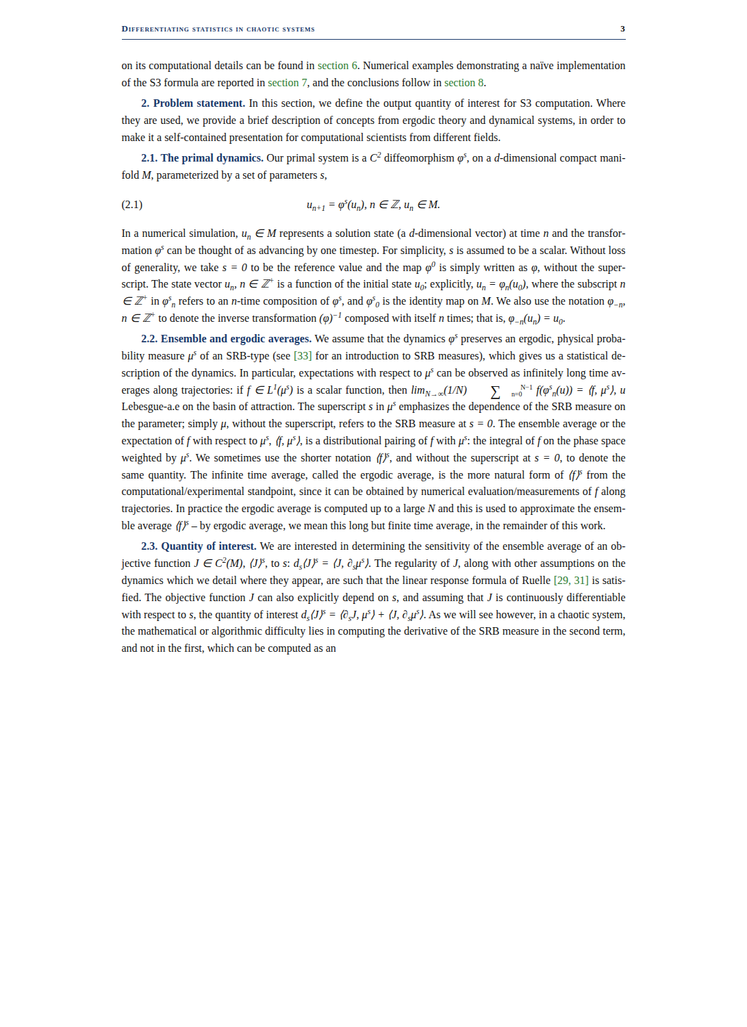Differentiating statistics in chaotic systems 3
on its computational details can be found in section 6. Numerical examples demonstrating a naïve implementation of the S3 formula are reported in section 7, and the conclusions follow in section 8.
2. Problem statement. In this section, we define the output quantity of interest for S3 computation. Where they are used, we provide a brief description of concepts from ergodic theory and dynamical systems, in order to make it a self-contained presentation for computational scientists from different fields.
2.1. The primal dynamics. Our primal system is a C2 diffeomorphism φs, on a d-dimensional compact manifold M, parameterized by a set of parameters s,
(2.1) un+1 = φs(un), n ∈ ℤ, un ∈ M.
In a numerical simulation, un ∈ M represents a solution state (a d-dimensional vector) at time n and the transformation φs can be thought of as advancing by one timestep. For simplicity, s is assumed to be a scalar. Without loss of generality, we take s = 0 to be the reference value and the map φ0 is simply written as φ, without the superscript. The state vector un, n ∈ ℤ+ is a function of the initial state u0; explicitly, un = φn(u0), where the subscript n ∈ ℤ+ in φsn refers to an n-time composition of φs, and φs0 is the identity map on M. We also use the notation φ−n, n ∈ ℤ+ to denote the inverse transformation (φ)−1 composed with itself n times; that is, φ−n(un) = u0.
2.2. Ensemble and ergodic averages. We assume that the dynamics φs preserves an ergodic, physical probability measure μs of an SRB-type (see [33] for an introduction to SRB measures), which gives us a statistical description of the dynamics. In particular, expectations with respect to μs can be observed as infinitely long time averages along trajectories: if f ∈ L1(μs) is a scalar function, then limN→∞(1/N) ∑N−1
n=0 f(φsn(u)) = ⟨f, μs⟩, u Lebesgue-a.e on the basin of attraction. The superscript s in μs emphasizes the dependence of the SRB measure on the parameter; simply μ, without the superscript, refers to the SRB measure at s = 0. The ensemble average or the expectation of f with respect to μs, ⟨f, μs⟩, is a distributional pairing of f with μs: the integral of f on the phase space weighted by μs. We sometimes use the shorter notation ⟨f⟩s, and without the superscript at s = 0, to denote the same quantity. The infinite time average, called the ergodic average, is the more natural form of ⟨f⟩s from the computational/experimental standpoint, since it can be obtained by numerical evaluation/measurements of f along trajectories. In practice the ergodic average is computed up to a large N and this is used to approximate the ensemble average ⟨f⟩s – by ergodic average, we mean this long but finite time average, in the remainder of this work.
2.3. Quantity of interest. We are interested in determining the sensitivity of the ensemble average of an objective function J ∈ C2(M), ⟨J⟩s, to s: ds⟨J⟩s = ⟨J, ∂sμs⟩. The regularity of J, along with other assumptions on the dynamics which we detail where they appear, are such that the linear response formula of Ruelle [29, 31] is satisfied. The objective function J can also explicitly depend on s, and assuming that J is continuously differentiable with respect to s, the quantity of interest ds⟨J⟩s = ⟨∂sJ, μs⟩ + ⟨J, ∂sμs⟩. As we will see however, in a chaotic system, the mathematical or algorithmic difficulty lies in computing the derivative of the SRB measure in the second term, and not in the first, which can be computed as an